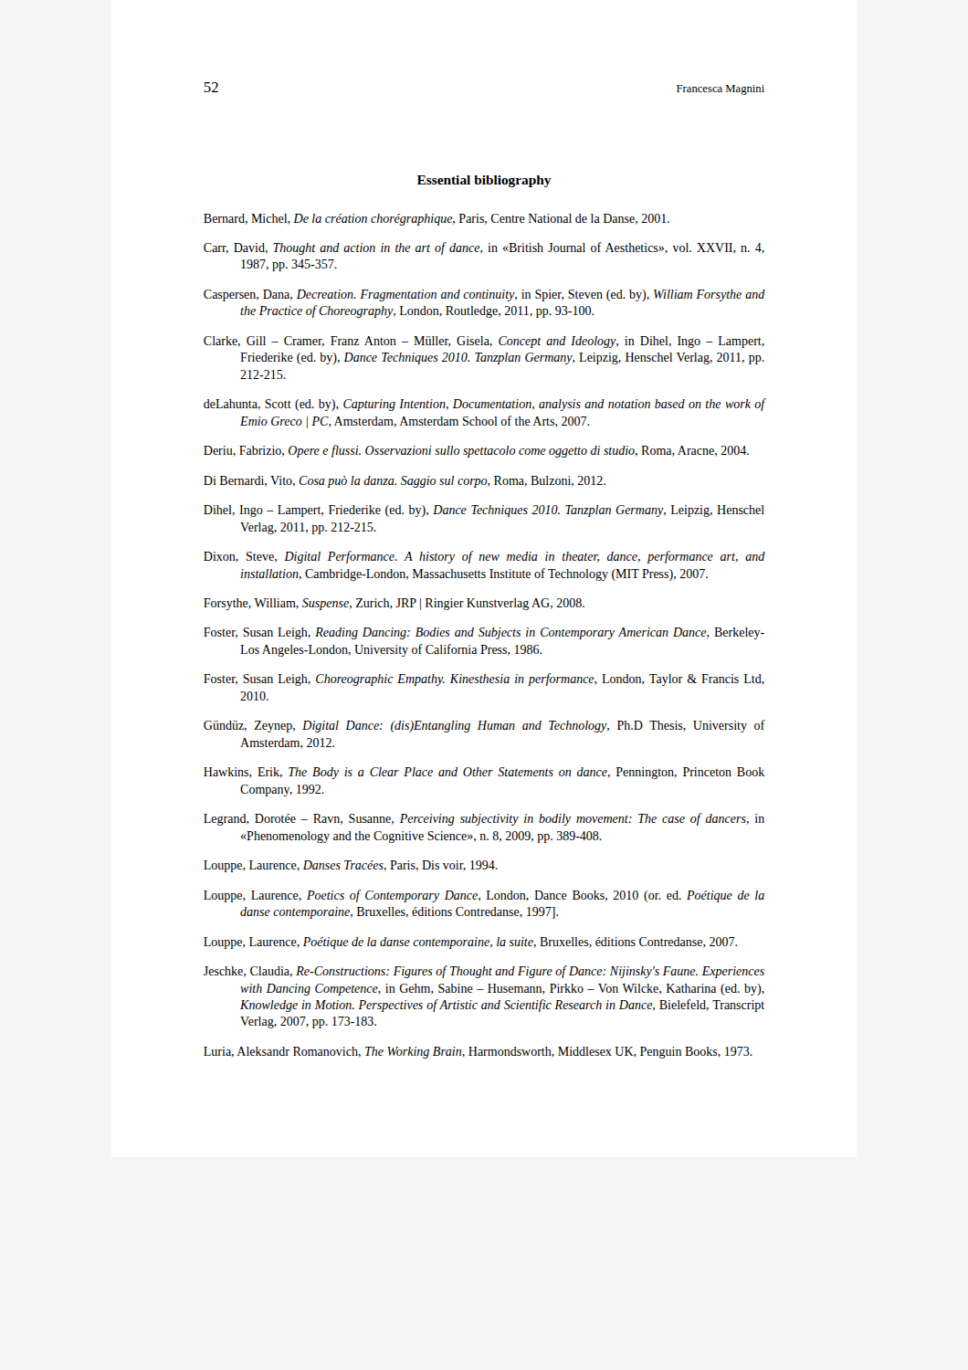52 Francesca Magnini
Essential bibliography
Bernard, Michel, De la création chorégraphique, Paris, Centre National de la Danse, 2001.
Carr, David, Thought and action in the art of dance, in «British Journal of Aesthetics», vol. XXVII, n. 4, 1987, pp. 345-357.
Caspersen, Dana, Decreation. Fragmentation and continuity, in Spier, Steven (ed. by), William Forsythe and the Practice of Choreography, London, Routledge, 2011, pp. 93-100.
Clarke, Gill – Cramer, Franz Anton – Müller, Gisela, Concept and Ideology, in Dihel, Ingo – Lampert, Friederike (ed. by), Dance Techniques 2010. Tanzplan Germany, Leipzig, Henschel Verlag, 2011, pp. 212-215.
deLahunta, Scott (ed. by), Capturing Intention, Documentation, analysis and notation based on the work of Emio Greco | PC, Amsterdam, Amsterdam School of the Arts, 2007.
Deriu, Fabrizio, Opere e flussi. Osservazioni sullo spettacolo come oggetto di studio, Roma, Aracne, 2004.
Di Bernardi, Vito, Cosa può la danza. Saggio sul corpo, Roma, Bulzoni, 2012.
Dihel, Ingo – Lampert, Friederike (ed. by), Dance Techniques 2010. Tanzplan Germany, Leipzig, Henschel Verlag, 2011, pp. 212-215.
Dixon, Steve, Digital Performance. A history of new media in theater, dance, performance art, and installation, Cambridge-London, Massachusetts Institute of Technology (MIT Press), 2007.
Forsythe, William, Suspense, Zurich, JRP | Ringier Kunstverlag AG, 2008.
Foster, Susan Leigh, Reading Dancing: Bodies and Subjects in Contemporary American Dance, Berkeley-Los Angeles-London, University of California Press, 1986.
Foster, Susan Leigh, Choreographic Empathy. Kinesthesia in performance, London, Taylor & Francis Ltd, 2010.
Gündüz, Zeynep, Digital Dance: (dis)Entangling Human and Technology, Ph.D Thesis, University of Amsterdam, 2012.
Hawkins, Erik, The Body is a Clear Place and Other Statements on dance, Pennington, Princeton Book Company, 1992.
Legrand, Dorotée – Ravn, Susanne, Perceiving subjectivity in bodily movement: The case of dancers, in «Phenomenology and the Cognitive Science», n. 8, 2009, pp. 389-408.
Louppe, Laurence, Danses Tracées, Paris, Dis voir, 1994.
Louppe, Laurence, Poetics of Contemporary Dance, London, Dance Books, 2010 (or. ed. Poétique de la danse contemporaine, Bruxelles, éditions Contredanse, 1997].
Louppe, Laurence, Poétique de la danse contemporaine, la suite, Bruxelles, éditions Contredanse, 2007.
Jeschke, Claudia, Re-Constructions: Figures of Thought and Figure of Dance: Nijinsky's Faune. Experiences with Dancing Competence, in Gehm, Sabine – Husemann, Pirkko – Von Wilcke, Katharina (ed. by), Knowledge in Motion. Perspectives of Artistic and Scientific Research in Dance, Bielefeld, Transcript Verlag, 2007, pp. 173-183.
Luria, Aleksandr Romanovich, The Working Brain, Harmondsworth, Middlesex UK, Penguin Books, 1973.